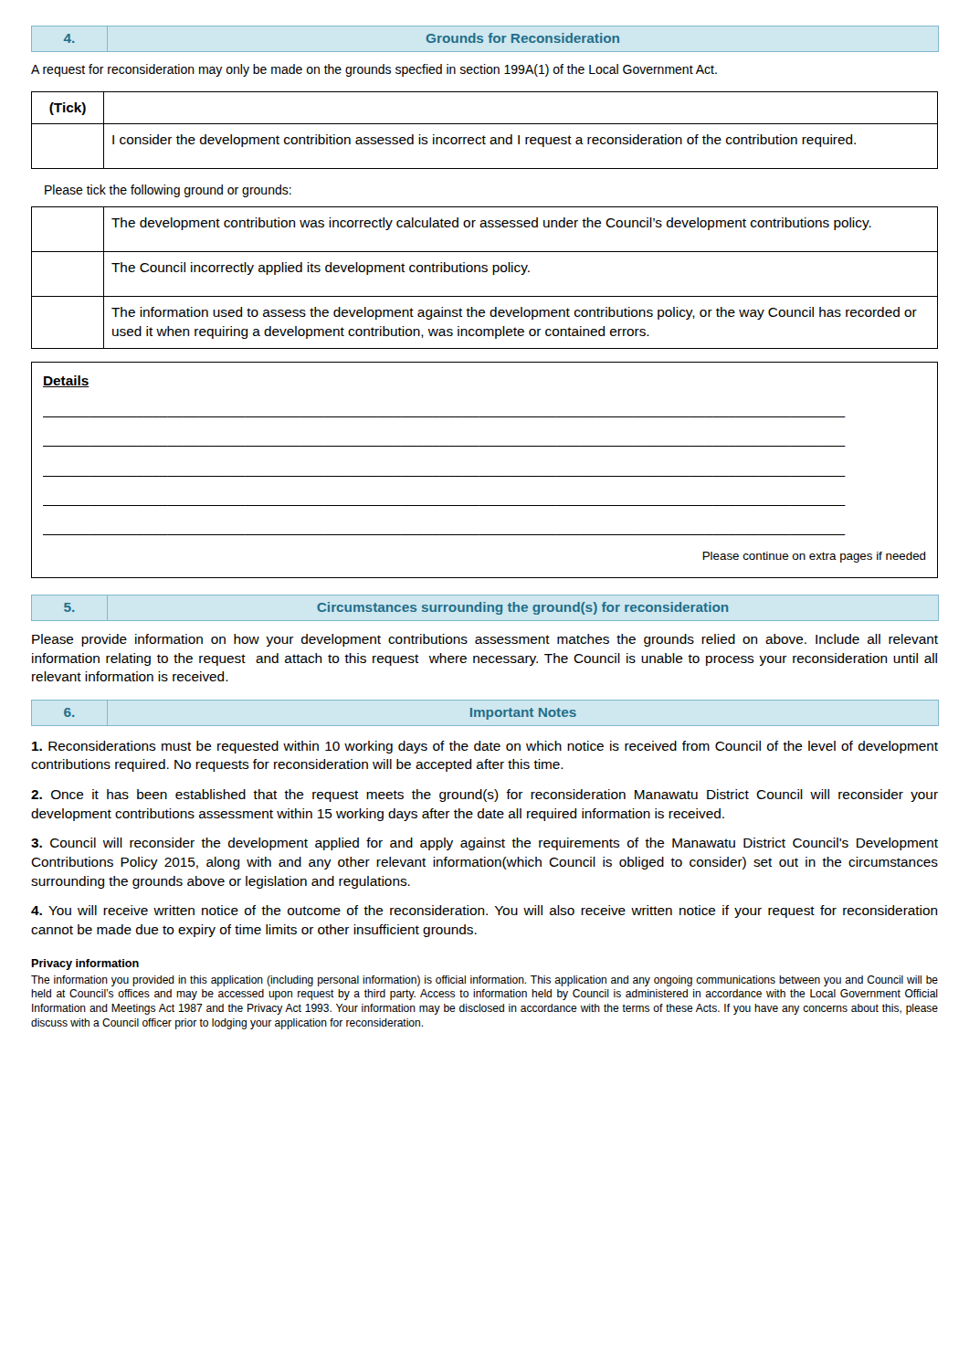4.
Grounds for Reconsideration
A request for reconsideration may only be made on the grounds specfied in section 199A(1) of the Local Government Act.
| (Tick) | |
| | I consider the development contribition assessed is incorrect and I request a reconsideration of the contribution required. |
Please tick the following ground or grounds:
| | The development contribution was incorrectly calculated or assessed under the Council’s development contributions policy. |
| | The Council incorrectly applied its development contributions policy. |
| | The information used to assess the development against the development contributions policy, or the way Council has recorded or used it when requiring a development contribution, was incomplete or contained errors. |
Details
_______________________________________________________________________________________________________ _______________________________________________________________________________________________________ _______________________________________________________________________________________________________ _______________________________________________________________________________________________________ _______________________________________________________________________________________________________
Please continue on extra pages if needed
5.
Circumstances surrounding the ground(s) for reconsideration
Please provide information on how your development contributions assessment matches the grounds relied on above. Include all relevant information relating to the request and attach to this request where necessary. The Council is unable to process your reconsideration until all relevant information is received.
6.
Important Notes
1. Reconsiderations must be requested within 10 working days of the date on which notice is received from Council of the level of development contributions required. No requests for reconsideration will be accepted after this time.
2. Once it has been established that the request meets the ground(s) for reconsideration Manawatu District Council will reconsider your development contributions assessment within 15 working days after the date all required information is received.
3. Council will reconsider the development applied for and apply against the requirements of the Manawatu District Council's Development Contributions Policy 2015, along with and any other relevant information(which Council is obliged to consider) set out in the circumstances surrounding the grounds above or legislation and regulations.
4. You will receive written notice of the outcome of the reconsideration. You will also receive written notice if your request for reconsideration cannot be made due to expiry of time limits or other insufficient grounds.
Privacy information
The information you provided in this application (including personal information) is official information. This application and any ongoing communications between you and Council will be held at Council’s offices and may be accessed upon request by a third party. Access to information held by Council is administered in accordance with the Local Government Official Information and Meetings Act 1987 and the Privacy Act 1993. Your information may be disclosed in accordance with the terms of these Acts. If you have any concerns about this, please discuss with a Council officer prior to lodging your application for reconsideration.